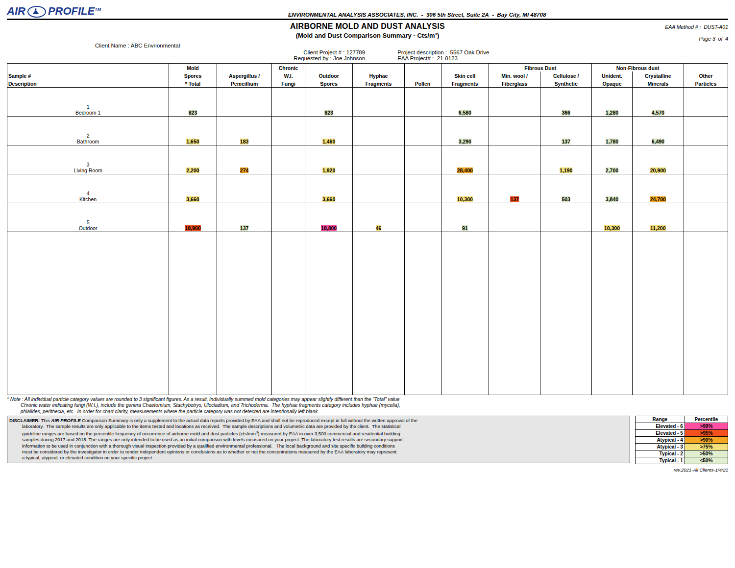AIR PROFILETM
ENVIRONMENTAL ANALYSIS ASSOCIATES, INC. - 306 5th Street, Suite 2A - Bay City, MI 48708
AIRBORNE MOLD AND DUST ANALYSIS
(Mold and Dust Comparison Summary - Cts/m3)
EAA Method # : DUST-A01
Page 3 of 4
Client Name : ABC Envrionmental
Client Project # : 127789
Project description : 5567 Oak Drive
Requested by : Joe Johnson
EAA Project# : 21-0123
| | Mold | | Chronic | | | | | Fibrous Dust | Non-Fibrous dust | |
| --- | --- | --- | --- | --- | --- | --- | --- | --- | --- | --- |
| Sample # | Spores | Aspergillus / | W.I. | Outdoor | Hyphae | | Skin cell | Min. wool / | Cellulose / | Unident. | Crystalline | Other |
| Description | * Total | Penicillium | Fungi | Spores | Fragments | Pollen | Fragments | Fiberglass | Synthetic | Opaque | Minerals | Particles |
| 1 Bedroom 1 | 823 | | | 823 | | | 6,580 | | 366 | 1,280 | 4,570 | |
| 2 Bathroom | 1,650 | 183 | | 1,460 | | | 3,290 | | 137 | 1,780 | 6,490 | |
| 3 Living Room | 2,200 | 274 | | 1,920 | | | 28,400 | | 1,190 | 2,700 | 20,900 | |
| 4 Kitchen | 3,660 | | | 3,660 | | | 10,300 | 137 | 503 | 3,840 | 24,700 | |
| 5 Outdoor | 18,900 | 137 | | 18,800 | 46 | | 91 | | | 10,300 | 11,200 | |
* Note : All individual particle category values are rounded to 3 significant figures. As a result, individually summed mold categories may appear slightly different than the "Total" value Chronic water indicating fungi (W.I.), include the genera Chaetomium, Stachybotrys, Ulocladium, and Trichoderma. The hyphae fragments category includes hyphae (mycelia), phialides, perithecia, etc. In order for chart clarity, measurements where the particle category was not detected are intentionally left blank.
DISCLAIMER: This AIR PROFILE Comparison Summary is only a supplement to the actual data reports provided by EAA and shall not be reproduced except in full without the written approval of the laboratory. The sample results are only applicable to the items tested and locations as received. The sample descriptions and volumetric data are provided by the client. The statistical guideline ranges are based on the percentile frequency of occurrence of airborne mold and dust particles (cts/mm3) measured by EAA in over 3,500 commercial and residential building samples during 2017 and 2018. The ranges are only intended to be used as an initial comparison with levels measured on your project. The laboratory test results are secondary support information to be used in conjunction with a thorough visual inspection provided by a qualified environmental professional. The local background and site specific building conditions must be considered by the investigator in order to render independent opinions or conclusions as to whether or not the concentrations measured by the EAA laboratory may represent a typical, atypical, or elevated condition on your specific project.
| Range | Percentile |
| --- | --- |
| Elevated - 6 | >99% |
| Elevated - 5 | >95% |
| Atypical - 4 | >90% |
| Atypical - 3 | >75% |
| Typical - 2 | >50% |
| Typical - 1 | <50% |
rev.2021-All Clients-1/4/21